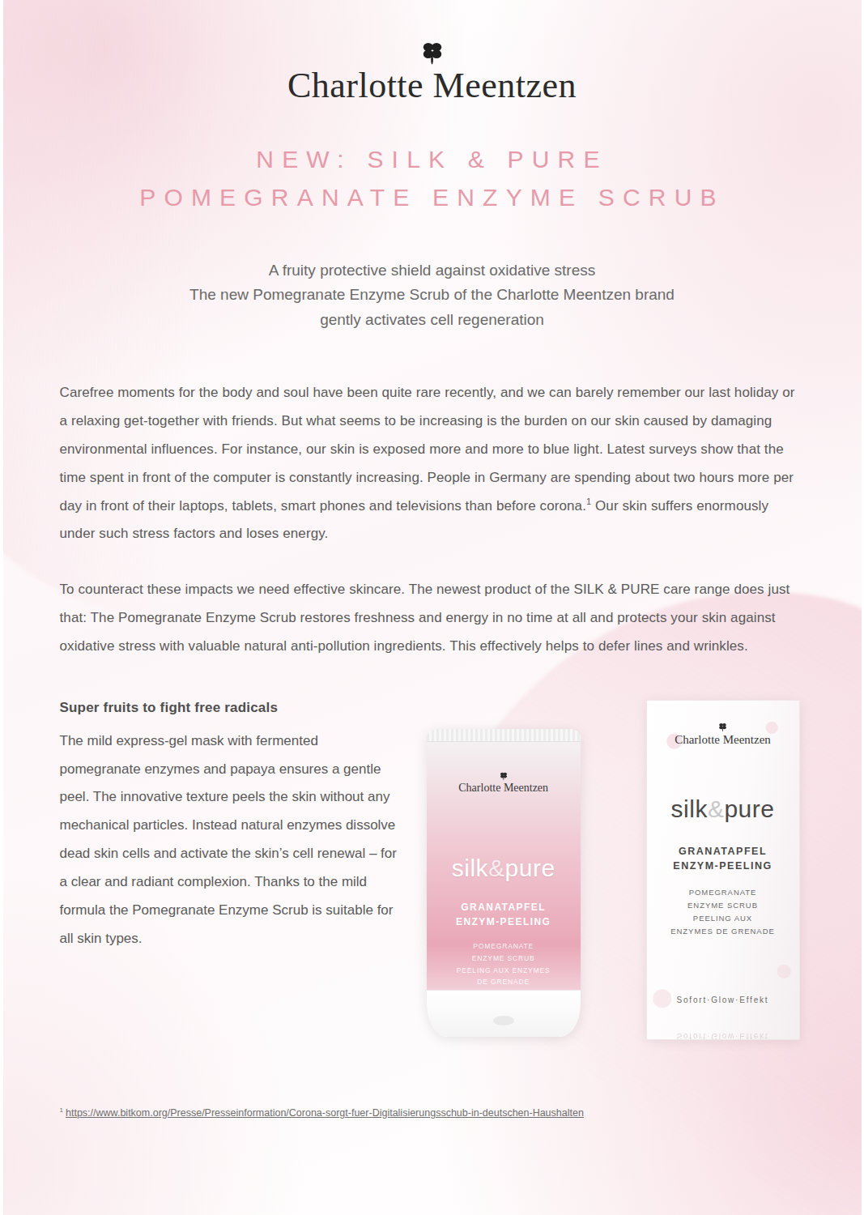Charlotte Meentzen
New: Silk & Pure Pomegranate Enzyme Scrub
A fruity protective shield against oxidative stress
The new Pomegranate Enzyme Scrub of the Charlotte Meentzen brand
gently activates cell regeneration
Carefree moments for the body and soul have been quite rare recently, and we can barely remember our last holiday or a relaxing get-together with friends. But what seems to be increasing is the burden on our skin caused by damaging environmental influences. For instance, our skin is exposed more and more to blue light. Latest surveys show that the time spent in front of the computer is constantly increasing. People in Germany are spending about two hours more per day in front of their laptops, tablets, smart phones and televisions than before corona.1 Our skin suffers enormously under such stress factors and loses energy.
To counteract these impacts we need effective skincare. The newest product of the SILK & PURE care range does just that: The Pomegranate Enzyme Scrub restores freshness and energy in no time at all and protects your skin against oxidative stress with valuable natural anti-pollution ingredients. This effectively helps to defer lines and wrinkles.
Super fruits to fight free radicals
The mild express-gel mask with fermented pomegranate enzymes and papaya ensures a gentle peel. The innovative texture peels the skin without any mechanical particles. Instead natural enzymes dissolve dead skin cells and activate the skin’s cell renewal – for a clear and radiant complexion. Thanks to the mild formula the Pomegranate Enzyme Scrub is suitable for all skin types.
Charlotte Meentzen
silk&pure
Granatapfel
Enzym-Peeling
Pomegranate
Enzyme Scrub
Peeling aux
Enzymes de Grenade
Sofort·Glow·Effekt
Sofort·Glow·Effekt
Charlotte Meentzen
silk&pure
Granatapfel
Enzym-Peeling
Pomegranate
Enzyme Scrub
Peeling aux Enzymes
de Grenade
1https://www.bitkom.org/Presse/Presseinformation/Corona-sorgt-fuer-Digitalisierungsschub-in-deutschen-Haushalten